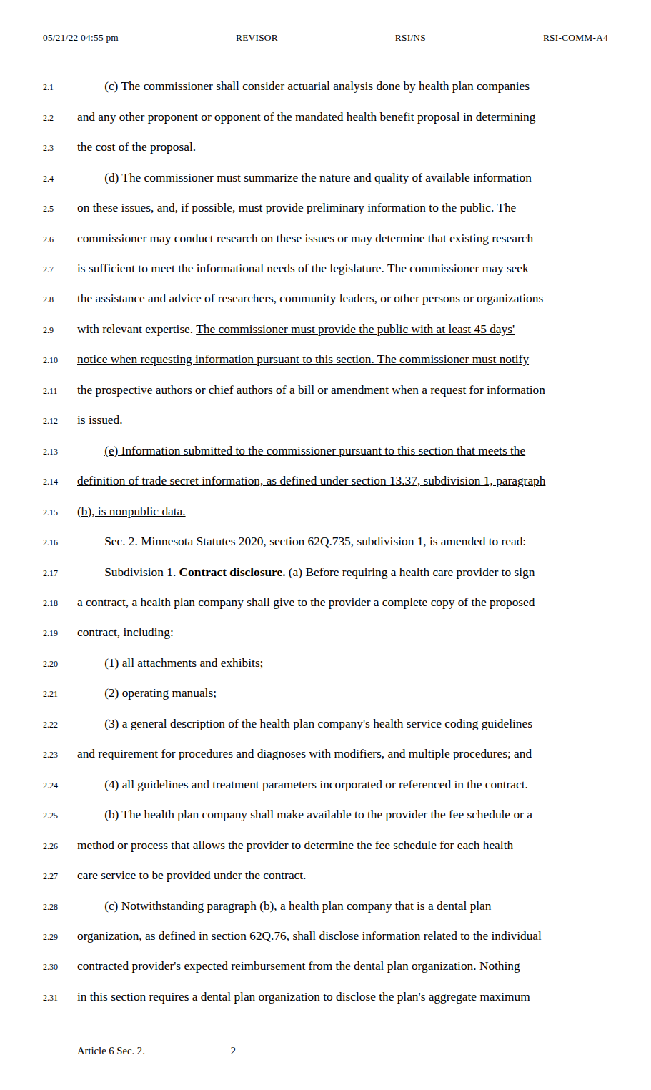05/21/22 04:55 pm REVISOR RSI/NS RSI-COMM-A4
2.1
(c) The commissioner shall consider actuarial analysis done by health plan companies
2.2
and any other proponent or opponent of the mandated health benefit proposal in determining
2.3
the cost of the proposal.
2.4
(d) The commissioner must summarize the nature and quality of available information
2.5
on these issues, and, if possible, must provide preliminary information to the public. The
2.6
commissioner may conduct research on these issues or may determine that existing research
2.7
is sufficient to meet the informational needs of the legislature. The commissioner may seek
2.8
the assistance and advice of researchers, community leaders, or other persons or organizations
2.9
with relevant expertise. The commissioner must provide the public with at least 45 days'
2.10
notice when requesting information pursuant to this section. The commissioner must notify
2.11
the prospective authors or chief authors of a bill or amendment when a request for information
2.12
is issued.
2.13
(e) Information submitted to the commissioner pursuant to this section that meets the
2.14
definition of trade secret information, as defined under section 13.37, subdivision 1, paragraph
2.15
(b), is nonpublic data.
2.16
Sec. 2. Minnesota Statutes 2020, section 62Q.735, subdivision 1, is amended to read:
2.17
Subdivision 1. Contract disclosure. (a) Before requiring a health care provider to sign
2.18
a contract, a health plan company shall give to the provider a complete copy of the proposed
2.19
contract, including:
2.20
(1) all attachments and exhibits;
2.21
(2) operating manuals;
2.22
(3) a general description of the health plan company's health service coding guidelines
2.23
and requirement for procedures and diagnoses with modifiers, and multiple procedures; and
2.24
(4) all guidelines and treatment parameters incorporated or referenced in the contract.
2.25
(b) The health plan company shall make available to the provider the fee schedule or a
2.26
method or process that allows the provider to determine the fee schedule for each health
2.27
care service to be provided under the contract.
2.28
(c) Notwithstanding paragraph (b), a health plan company that is a dental plan
2.29
organization, as defined in section 62Q.76, shall disclose information related to the individual
2.30
contracted provider's expected reimbursement from the dental plan organization. Nothing
2.31
in this section requires a dental plan organization to disclose the plan's aggregate maximum
Article 6 Sec. 2.
2